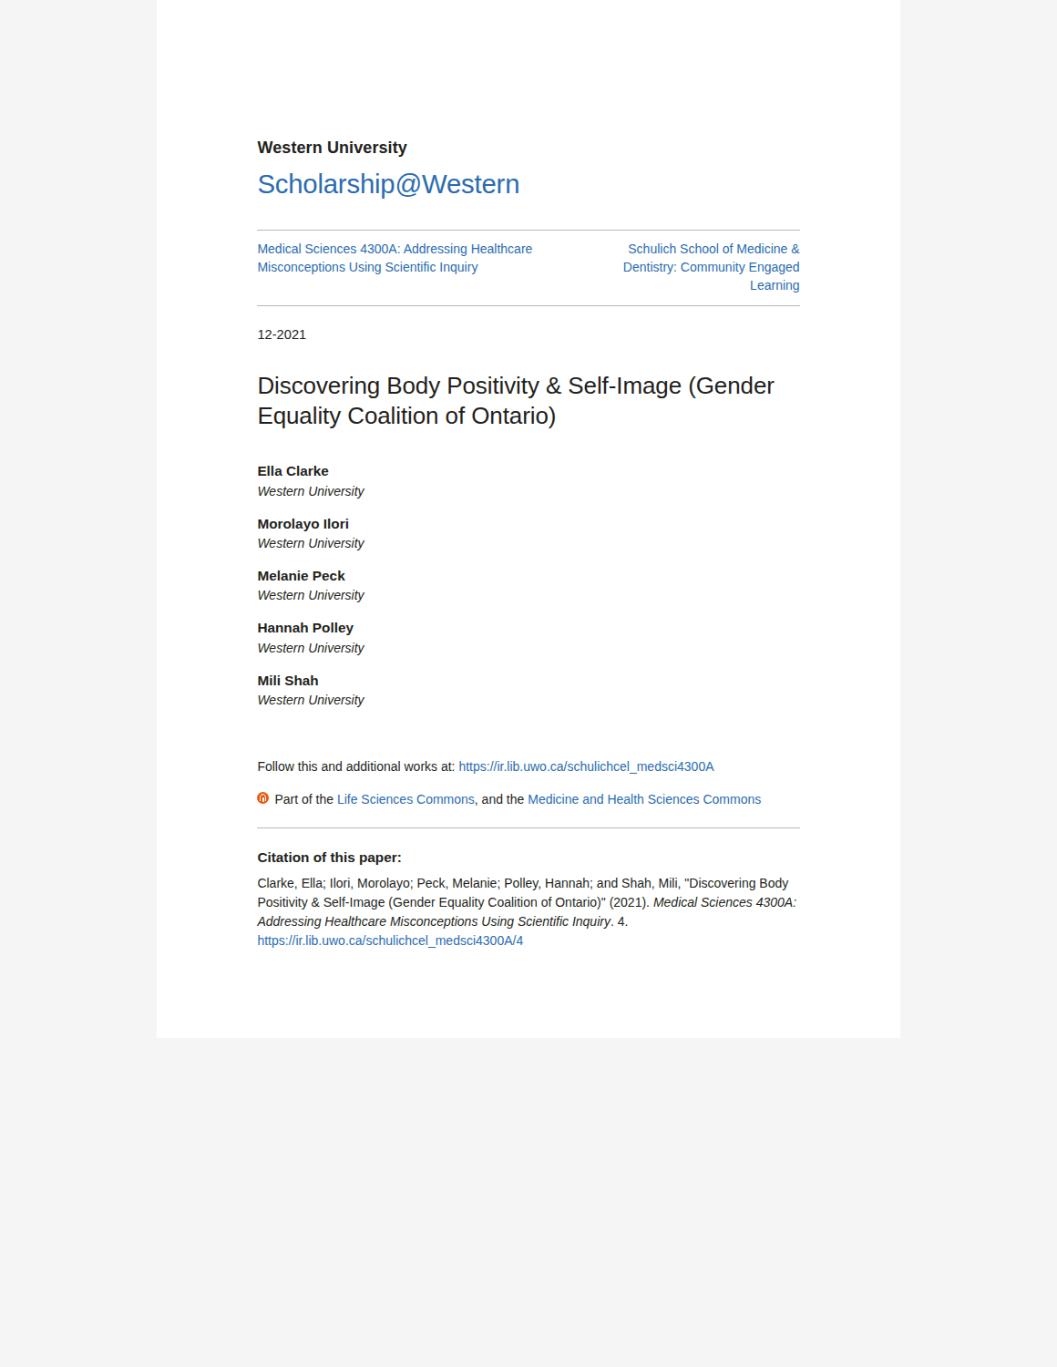Western University
Scholarship@Western
Medical Sciences 4300A: Addressing Healthcare Misconceptions Using Scientific Inquiry
Schulich School of Medicine & Dentistry: Community Engaged Learning
12-2021
Discovering Body Positivity & Self-Image (Gender Equality Coalition of Ontario)
Ella Clarke
Western University
Morolayo Ilori
Western University
Melanie Peck
Western University
Hannah Polley
Western University
Mili Shah
Western University
Follow this and additional works at: https://ir.lib.uwo.ca/schulichcel_medsci4300A
Part of the Life Sciences Commons, and the Medicine and Health Sciences Commons
Citation of this paper:
Clarke, Ella; Ilori, Morolayo; Peck, Melanie; Polley, Hannah; and Shah, Mili, "Discovering Body Positivity & Self-Image (Gender Equality Coalition of Ontario)" (2021). Medical Sciences 4300A: Addressing Healthcare Misconceptions Using Scientific Inquiry. 4.
https://ir.lib.uwo.ca/schulichcel_medsci4300A/4